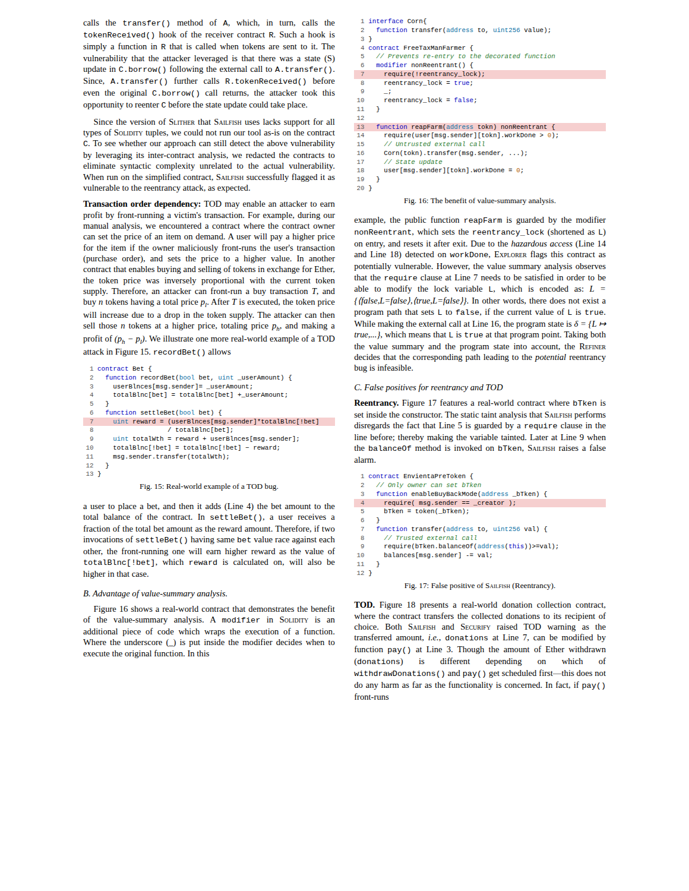calls the transfer() method of A, which, in turn, calls the tokenReceived() hook of the receiver contract R. Such a hook is simply a function in R that is called when tokens are sent to it. The vulnerability that the attacker leveraged is that there was a state (S) update in C.borrow() following the external call to A.transfer(). Since, A.transfer() further calls R.tokenReceived() before even the original C.borrow() call returns, the attacker took this opportunity to reenter C before the state update could take place.
Since the version of Slither that Sailfish uses lacks support for all types of Solidity tuples, we could not run our tool as-is on the contract C. To see whether our approach can still detect the above vulnerability by leveraging its inter-contract analysis, we redacted the contracts to eliminate syntactic complexity unrelated to the actual vulnerability. When run on the simplified contract, Sailfish successfully flagged it as vulnerable to the reentrancy attack, as expected.
Transaction order dependency: TOD may enable an attacker to earn profit by front-running a victim's transaction. For example, during our manual analysis, we encountered a contract where the contract owner can set the price of an item on demand. A user will pay a higher price for the item if the owner maliciously front-runs the user's transaction (purchase order), and sets the price to a higher value. In another contract that enables buying and selling of tokens in exchange for Ether, the token price was inversely proportional with the current token supply. Therefore, an attacker can front-run a buy transaction T, and buy n tokens having a total price pl. After T is executed, the token price will increase due to a drop in the token supply. The attacker can then sell those n tokens at a higher price, totaling price ph, and making a profit of (ph − pl). We illustrate one more real-world example of a TOD attack in Figure 15. recordBet() allows
1 contract Bet {2 function recordBet(bool bet, uint _userAmount) {3 userBlnces[msg.sender]= _userAmount; 4 totalBlnc[bet] = totalBlnc[bet] +_userAmount; 5 }6 function settleBet(bool bet) {7 uint reward = (userBlnces[msg.sender]*totalBlnc[!bet] 8 / totalBlnc[bet]; 9 uint totalWth = reward + userBlnces[msg.sender]; 10 totalBlnc[!bet] = totalBlnc[!bet] − reward; 11 msg.sender.transfer(totalWth); 12 }13}
Fig. 15: Real-world example of a TOD bug.
a user to place a bet, and then it adds (Line 4) the bet amount to the total balance of the contract. In settleBet(), a user receives a fraction of the total bet amount as the reward amount. Therefore, if two invocations of settleBet() having same bet value race against each other, the front-running one will earn higher reward as the value of totalBlnc[!bet], which reward is calculated on, will also be higher in that case.
B. Advantage of value-summary analysis.
Figure 16 shows a real-world contract that demonstrates the benefit of the value-summary analysis. A modifier in Solidity is an additional piece of code which wraps the execution of a function. Where the underscore (_) is put inside the modifier decides when to execute the original function. In this
1 interface Corn{2 function transfer(address to, uint256 value); 3}4 contract FreeTaxManFarmer {5 // Prevents re-entry to the decorated function 6 modifier nonReentrant() {7 require(!reentrancy_lock); 8 reentrancy_lock = true; 9 _; 10 reentrancy_lock = false; 11 }1213 function reapFarm(address tokn) nonReentrant {14 require(user[msg.sender][tokn].workDone > 0); 15 // Untrusted external call 16 Corn(tokn).transfer(msg.sender, ...); 17 // State update 18 user[msg.sender][tokn].workDone = 0; 19 }20}
Fig. 16: The benefit of value-summary analysis.
example, the public function reapFarm is guarded by the modifier nonReentrant, which sets the reentrancy_lock (shortened as L) on entry, and resets it after exit. Due to the hazardous access (Line 14 and Line 18) detected on workDone, Explorer flags this contract as potentially vulnerable. However, the value summary analysis observes that the require clause at Line 7 needs to be satisfied in order to be able to modify the lock variable L, which is encoded as: L = {⟨false,L=false⟩,⟨true,L=false⟩}. In other words, there does not exist a program path that sets L to false, if the current value of L is true. While making the external call at Line 16, the program state is δ = {L ↦ true,...}, which means that L is true at that program point. Taking both the value summary and the program state into account, the Refiner decides that the corresponding path leading to the potential reentrancy bug is infeasible.
C. False positives for reentrancy and TOD
Reentrancy. Figure 17 features a real-world contract where bTken is set inside the constructor. The static taint analysis that Sailfish performs disregards the fact that Line 5 is guarded by a require clause in the line before; thereby making the variable tainted. Later at Line 9 when the balanceOf method is invoked on bTken, Sailfish raises a false alarm.
1 contract EnvientaPreToken {2 // Only owner can set bTken 3 function enableBuyBackMode(address _bTken) {4 require( msg.sender == _creator ); 5 bTken = token(_bTken); 6 }7 function transfer(address to, uint256 val) {8 // Trusted external call 9 require(bTken.balanceOf(address(this))>=val); 10 balances[msg.sender] -= val; 11 }12}
Fig. 17: False positive of Sailfish (Reentrancy).
TOD. Figure 18 presents a real-world donation collection contract, where the contract transfers the collected donations to its recipient of choice. Both Sailfish and Securify raised TOD warning as the transferred amount, i.e., donations at Line 7, can be modified by function pay() at Line 3. Though the amount of Ether withdrawn (donations) is different depending on which of withdrawDonations() and pay() get scheduled first—this does not do any harm as far as the functionality is concerned. In fact, if pay() front-runs